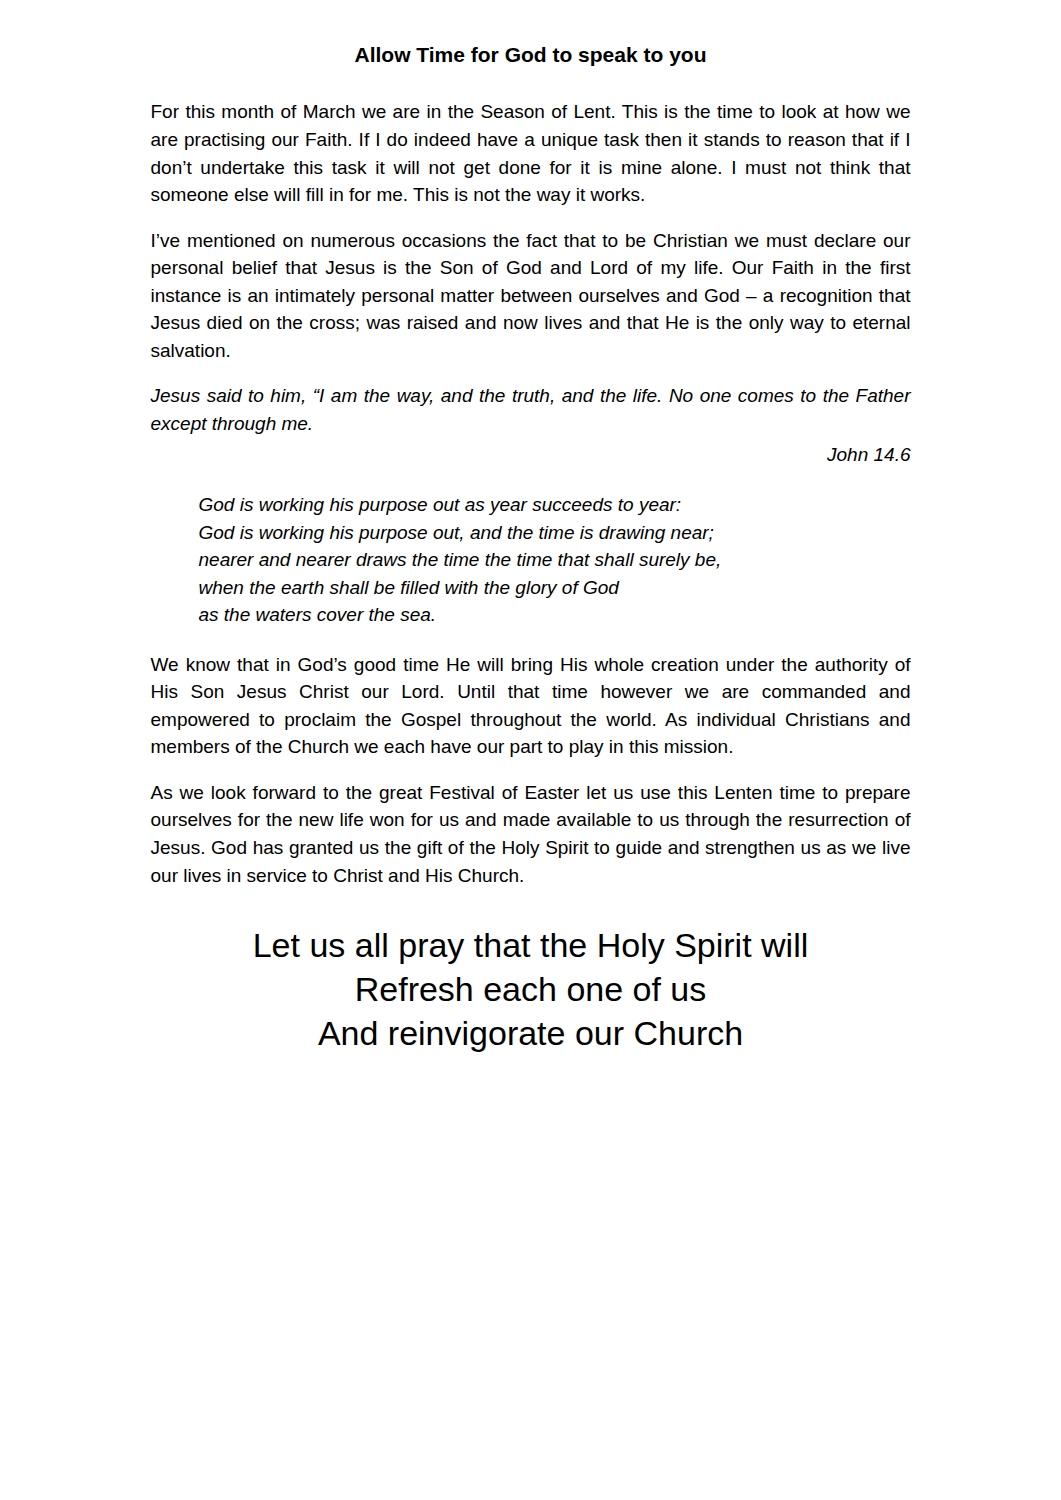Allow Time for God to speak to you
For this month of March we are in the Season of Lent. This is the time to look at how we are practising our Faith. If I do indeed have a unique task then it stands to reason that if I don’t undertake this task it will not get done for it is mine alone. I must not think that someone else will fill in for me. This is not the way it works.
I’ve mentioned on numerous occasions the fact that to be Christian we must declare our personal belief that Jesus is the Son of God and Lord of my life. Our Faith in the first instance is an intimately personal matter between ourselves and God – a recognition that Jesus died on the cross; was raised and now lives and that He is the only way to eternal salvation.
Jesus said to him, “I am the way, and the truth, and the life. No one comes to the Father except through me.
John 14.6
God is working his purpose out as year succeeds to year:
God is working his purpose out, and the time is drawing near;
nearer and nearer draws the time the time that shall surely be,
when the earth shall be filled with the glory of God
as the waters cover the sea.
We know that in God’s good time He will bring His whole creation under the authority of His Son Jesus Christ our Lord. Until that time however we are commanded and empowered to proclaim the Gospel throughout the world. As individual Christians and members of the Church we each have our part to play in this mission.
As we look forward to the great Festival of Easter let us use this Lenten time to prepare ourselves for the new life won for us and made available to us through the resurrection of Jesus. God has granted us the gift of the Holy Spirit to guide and strengthen us as we live our lives in service to Christ and His Church.
Let us all pray that the Holy Spirit will
Refresh each one of us
And reinvigorate our Church